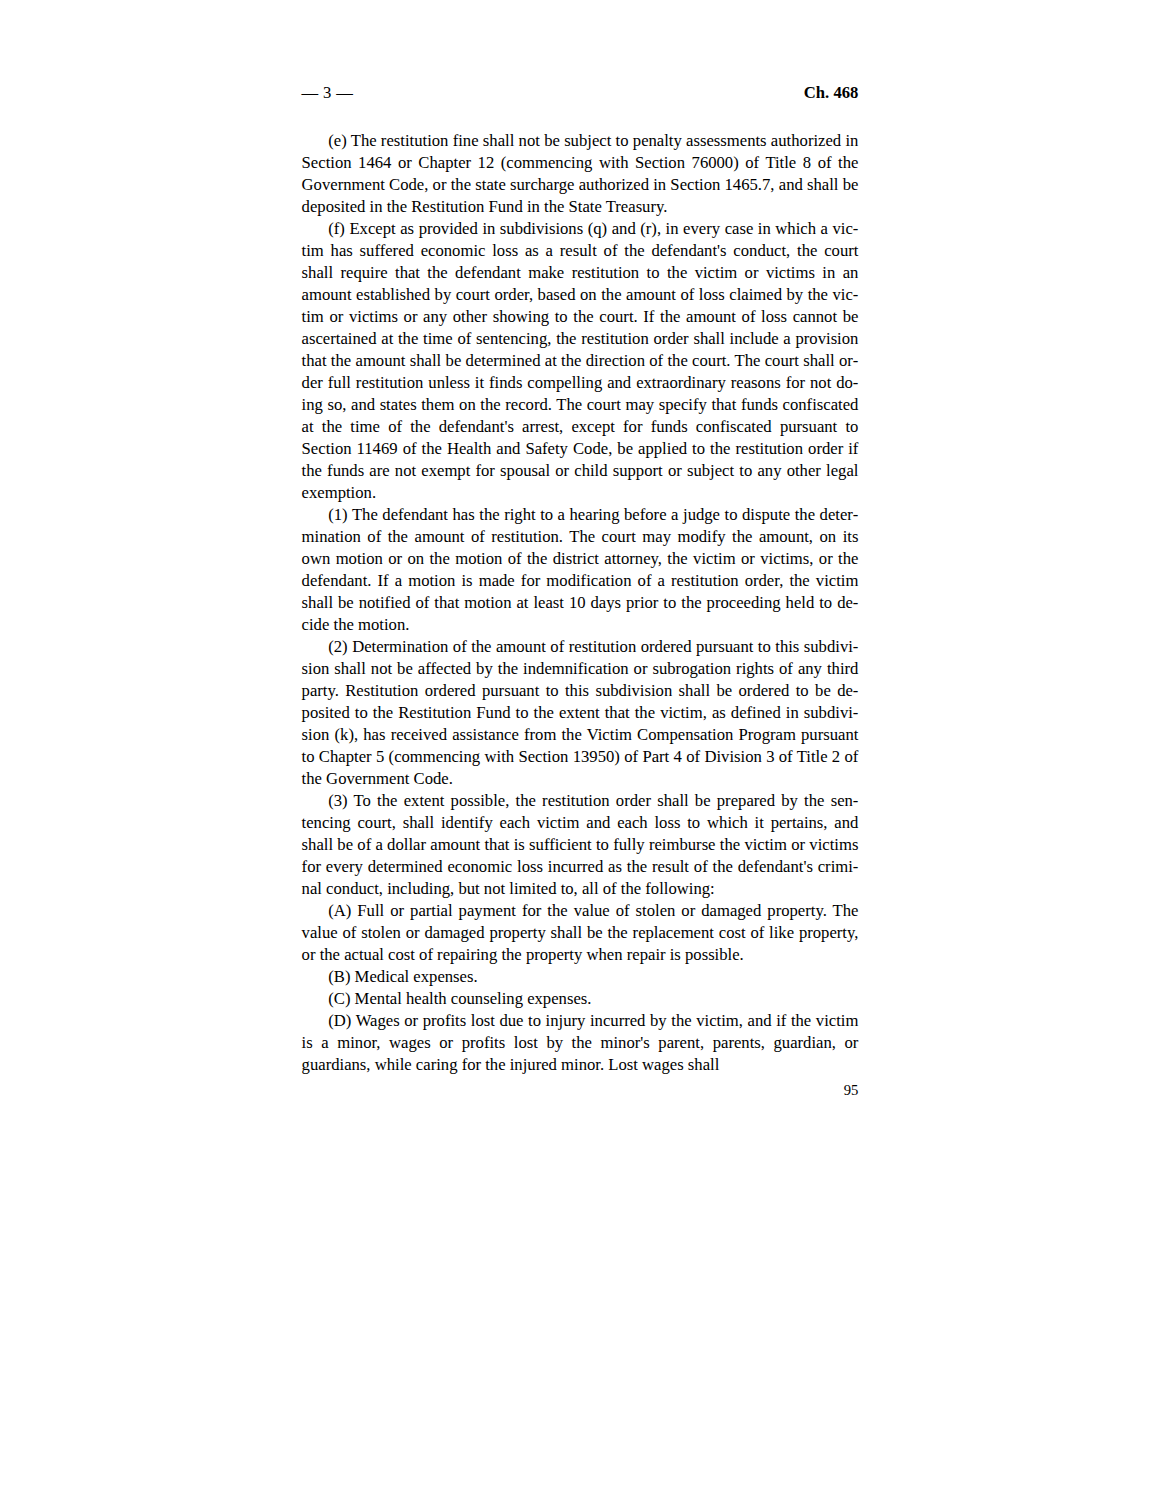— 3 — Ch. 468
(e) The restitution fine shall not be subject to penalty assessments authorized in Section 1464 or Chapter 12 (commencing with Section 76000) of Title 8 of the Government Code, or the state surcharge authorized in Section 1465.7, and shall be deposited in the Restitution Fund in the State Treasury.
(f) Except as provided in subdivisions (q) and (r), in every case in which a victim has suffered economic loss as a result of the defendant's conduct, the court shall require that the defendant make restitution to the victim or victims in an amount established by court order, based on the amount of loss claimed by the victim or victims or any other showing to the court. If the amount of loss cannot be ascertained at the time of sentencing, the restitution order shall include a provision that the amount shall be determined at the direction of the court. The court shall order full restitution unless it finds compelling and extraordinary reasons for not doing so, and states them on the record. The court may specify that funds confiscated at the time of the defendant's arrest, except for funds confiscated pursuant to Section 11469 of the Health and Safety Code, be applied to the restitution order if the funds are not exempt for spousal or child support or subject to any other legal exemption.
(1) The defendant has the right to a hearing before a judge to dispute the determination of the amount of restitution. The court may modify the amount, on its own motion or on the motion of the district attorney, the victim or victims, or the defendant. If a motion is made for modification of a restitution order, the victim shall be notified of that motion at least 10 days prior to the proceeding held to decide the motion.
(2) Determination of the amount of restitution ordered pursuant to this subdivision shall not be affected by the indemnification or subrogation rights of any third party. Restitution ordered pursuant to this subdivision shall be ordered to be deposited to the Restitution Fund to the extent that the victim, as defined in subdivision (k), has received assistance from the Victim Compensation Program pursuant to Chapter 5 (commencing with Section 13950) of Part 4 of Division 3 of Title 2 of the Government Code.
(3) To the extent possible, the restitution order shall be prepared by the sentencing court, shall identify each victim and each loss to which it pertains, and shall be of a dollar amount that is sufficient to fully reimburse the victim or victims for every determined economic loss incurred as the result of the defendant's criminal conduct, including, but not limited to, all of the following:
(A) Full or partial payment for the value of stolen or damaged property. The value of stolen or damaged property shall be the replacement cost of like property, or the actual cost of repairing the property when repair is possible.
(B) Medical expenses.
(C) Mental health counseling expenses.
(D) Wages or profits lost due to injury incurred by the victim, and if the victim is a minor, wages or profits lost by the minor's parent, parents, guardian, or guardians, while caring for the injured minor. Lost wages shall
95